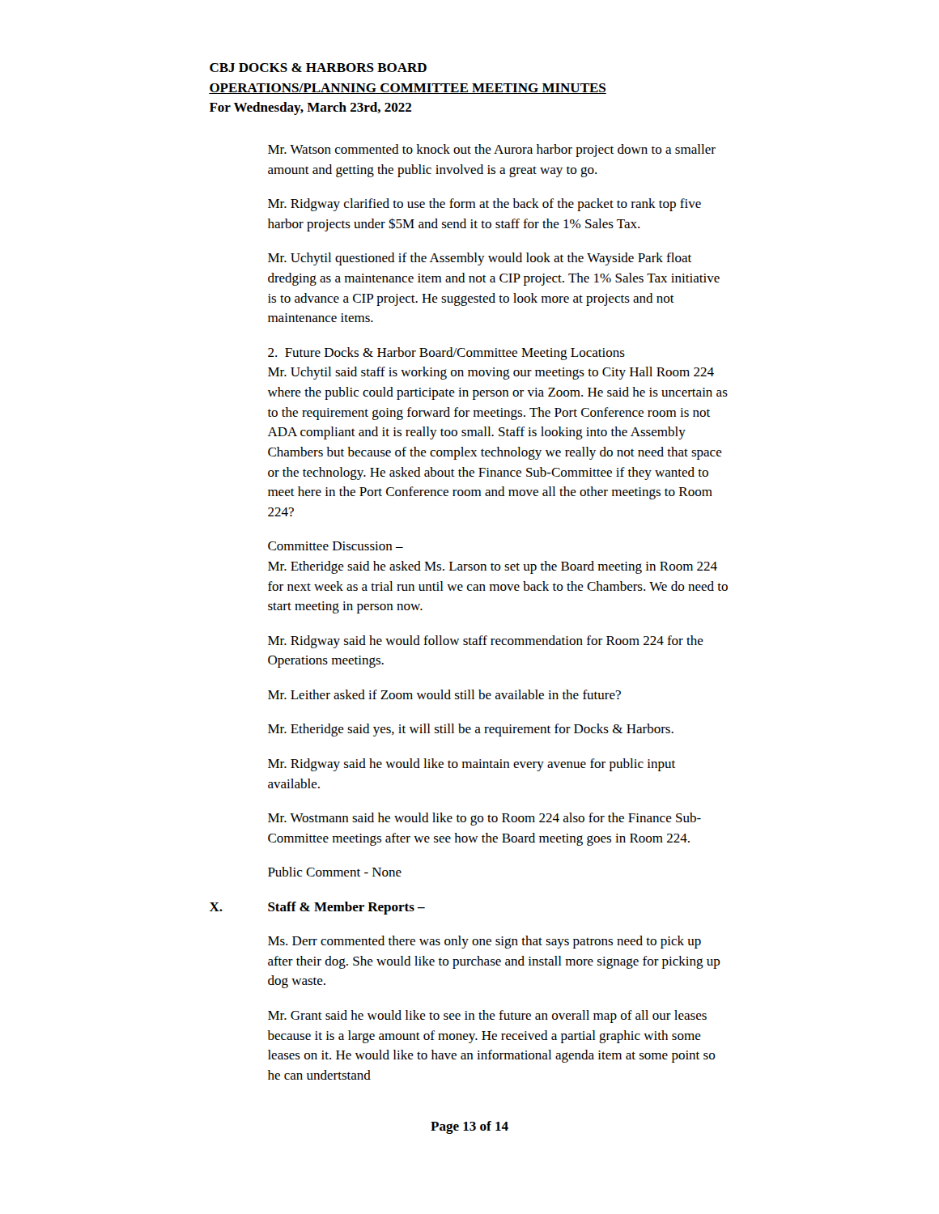CBJ DOCKS & HARBORS BOARD OPERATIONS/PLANNING COMMITTEE MEETING MINUTES For Wednesday, March 23rd, 2022
Mr. Watson commented to knock out the Aurora harbor project down to a smaller amount and getting the public involved is a great way to go.
Mr. Ridgway clarified to use the form at the back of the packet to rank top five harbor projects under $5M and send it to staff for the 1% Sales Tax.
Mr. Uchytil questioned if the Assembly would look at the Wayside Park float dredging as a maintenance item and not a CIP project. The 1% Sales Tax initiative is to advance a CIP project. He suggested to look more at projects and not maintenance items.
2. Future Docks & Harbor Board/Committee Meeting Locations
Mr. Uchytil said staff is working on moving our meetings to City Hall Room 224 where the public could participate in person or via Zoom. He said he is uncertain as to the requirement going forward for meetings. The Port Conference room is not ADA compliant and it is really too small. Staff is looking into the Assembly Chambers but because of the complex technology we really do not need that space or the technology. He asked about the Finance Sub-Committee if they wanted to meet here in the Port Conference room and move all the other meetings to Room 224?
Committee Discussion –
Mr. Etheridge said he asked Ms. Larson to set up the Board meeting in Room 224 for next week as a trial run until we can move back to the Chambers. We do need to start meeting in person now.
Mr. Ridgway said he would follow staff recommendation for Room 224 for the Operations meetings.
Mr. Leither asked if Zoom would still be available in the future?
Mr. Etheridge said yes, it will still be a requirement for Docks & Harbors.
Mr. Ridgway said he would like to maintain every avenue for public input available.
Mr. Wostmann said he would like to go to Room 224 also for the Finance Sub-Committee meetings after we see how the Board meeting goes in Room 224.
Public Comment - None
X.
Staff & Member Reports –
Ms. Derr commented there was only one sign that says patrons need to pick up after their dog. She would like to purchase and install more signage for picking up dog waste.
Mr. Grant said he would like to see in the future an overall map of all our leases because it is a large amount of money. He received a partial graphic with some leases on it. He would like to have an informational agenda item at some point so he can undertstand
Page 13 of 14